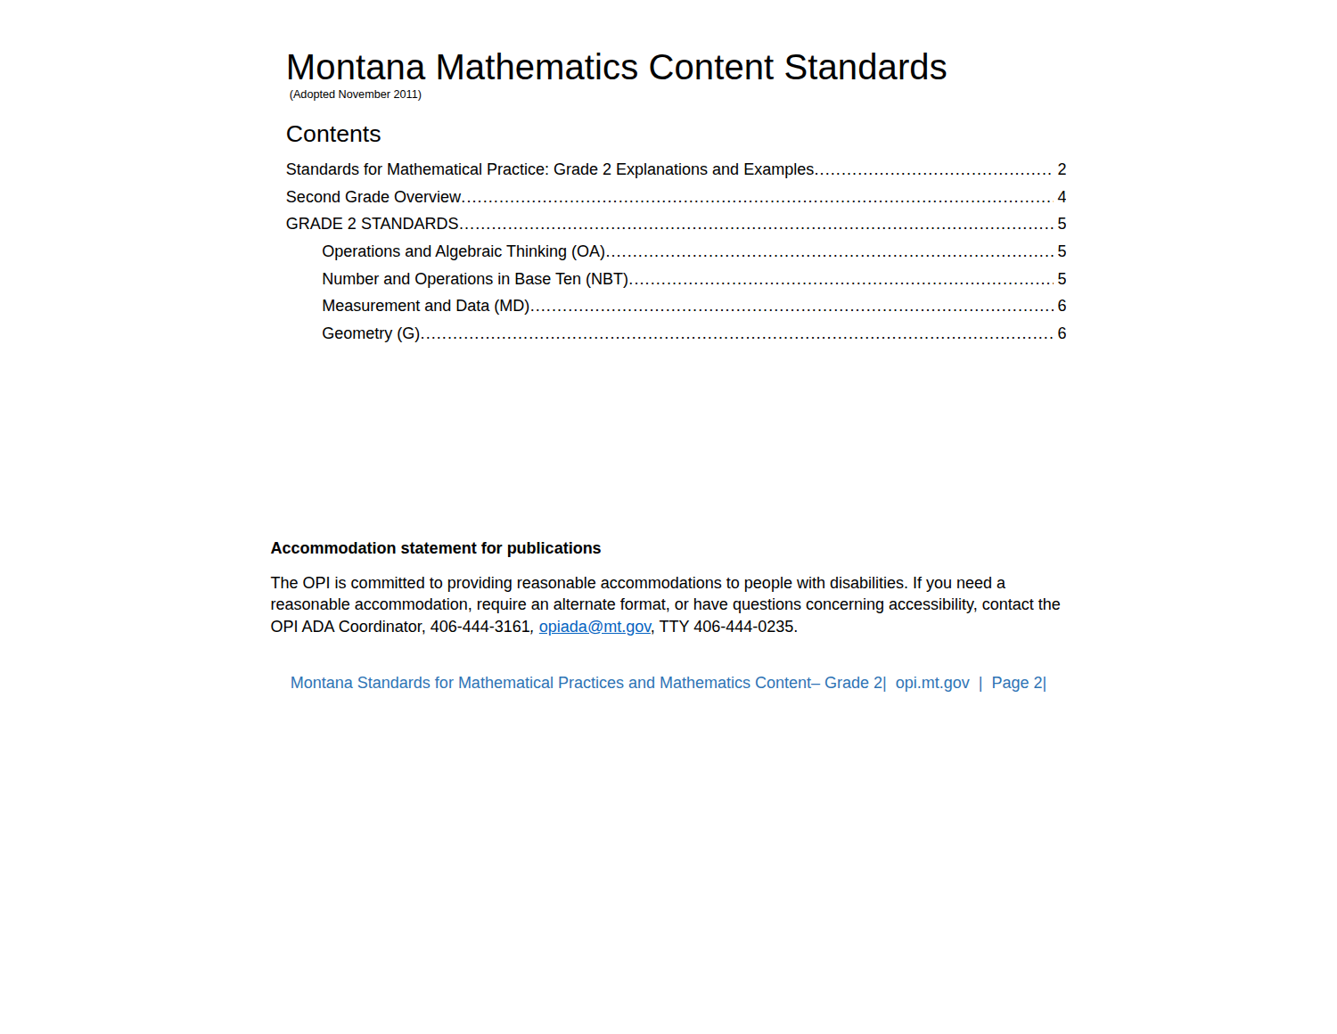Montana Mathematics Content Standards
(Adopted November 2011)
Contents
Standards for Mathematical Practice: Grade 2 Explanations and Examples ........................................................................................................... 2
Second Grade Overview ................................................................................................................................................................................. 4
GRADE 2 STANDARDS ................................................................................................................................................................................... 5
Operations and Algebraic Thinking (OA) ................................................................................................................................................. 5
Number and Operations in Base Ten (NBT) .............................................................................................................................................. 5
Measurement and Data (MD) ............................................................................................................................................................... 6
Geometry (G) ..................................................................................................................................................................................... 6
Accommodation statement for publications
The OPI is committed to providing reasonable accommodations to people with disabilities. If you need a reasonable accommodation, require an alternate format, or have questions concerning accessibility, contact the OPI ADA Coordinator, 406-444-3161, opiada@mt.gov, TTY 406-444-0235.
Montana Standards for Mathematical Practices and Mathematics Content– Grade 2| opi.mt.gov | Page 2|